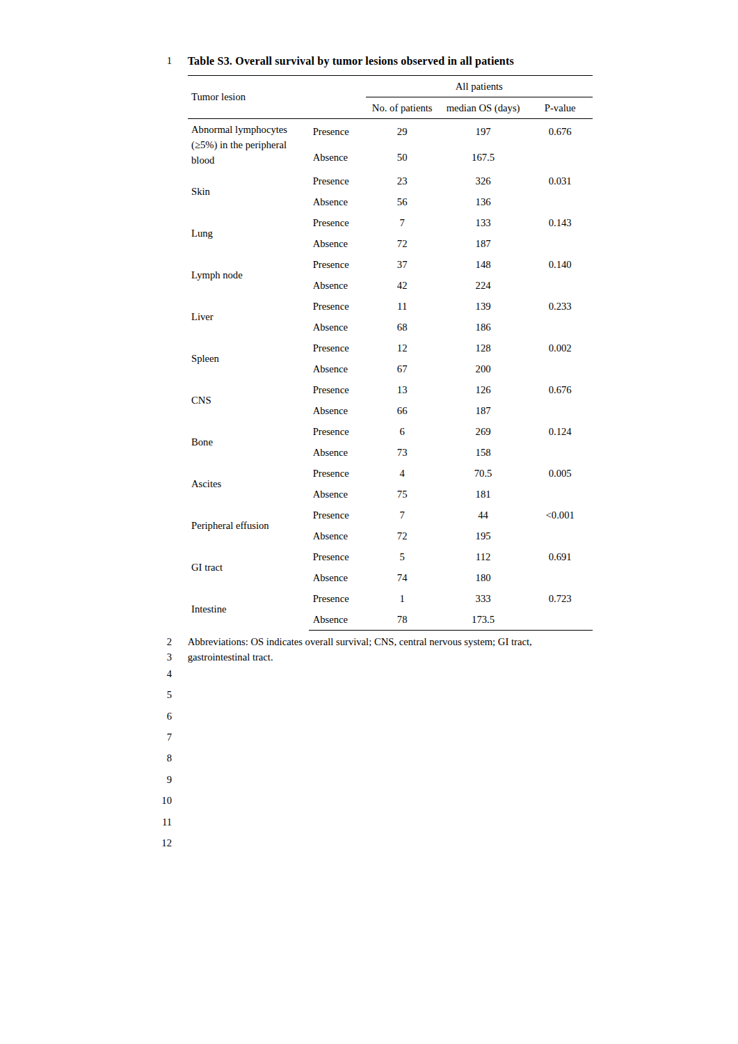1
Table S3. Overall survival by tumor lesions observed in all patients
| Tumor lesion | | All patients |
| --- | --- | --- |
| No. of patients | median OS (days) | P-value |
| Abnormal lymphocytes (≥5%) in the peripheral blood | Presence | 29 | 197 | 0.676 |
| Absence | 50 | 167.5 | |
| Skin | Presence | 23 | 326 | 0.031 |
| Absence | 56 | 136 | |
| Lung | Presence | 7 | 133 | 0.143 |
| Absence | 72 | 187 | |
| Lymph node | Presence | 37 | 148 | 0.140 |
| Absence | 42 | 224 | |
| Liver | Presence | 11 | 139 | 0.233 |
| Absence | 68 | 186 | |
| Spleen | Presence | 12 | 128 | 0.002 |
| Absence | 67 | 200 | |
| CNS | Presence | 13 | 126 | 0.676 |
| Absence | 66 | 187 | |
| Bone | Presence | 6 | 269 | 0.124 |
| Absence | 73 | 158 | |
| Ascites | Presence | 4 | 70.5 | 0.005 |
| Absence | 75 | 181 | |
| Peripheral effusion | Presence | 7 | 44 | <0.001 |
| Absence | 72 | 195 | |
| GI tract | Presence | 5 | 112 | 0.691 |
| Absence | 74 | 180 | |
| Intestine | Presence | 1 | 333 | 0.723 |
| Absence | 78 | 173.5 | |
2
Abbreviations: OS indicates overall survival; CNS, central nervous system; GI tract,
3
gastrointestinal tract.
4
5
6
7
8
9
10
11
12